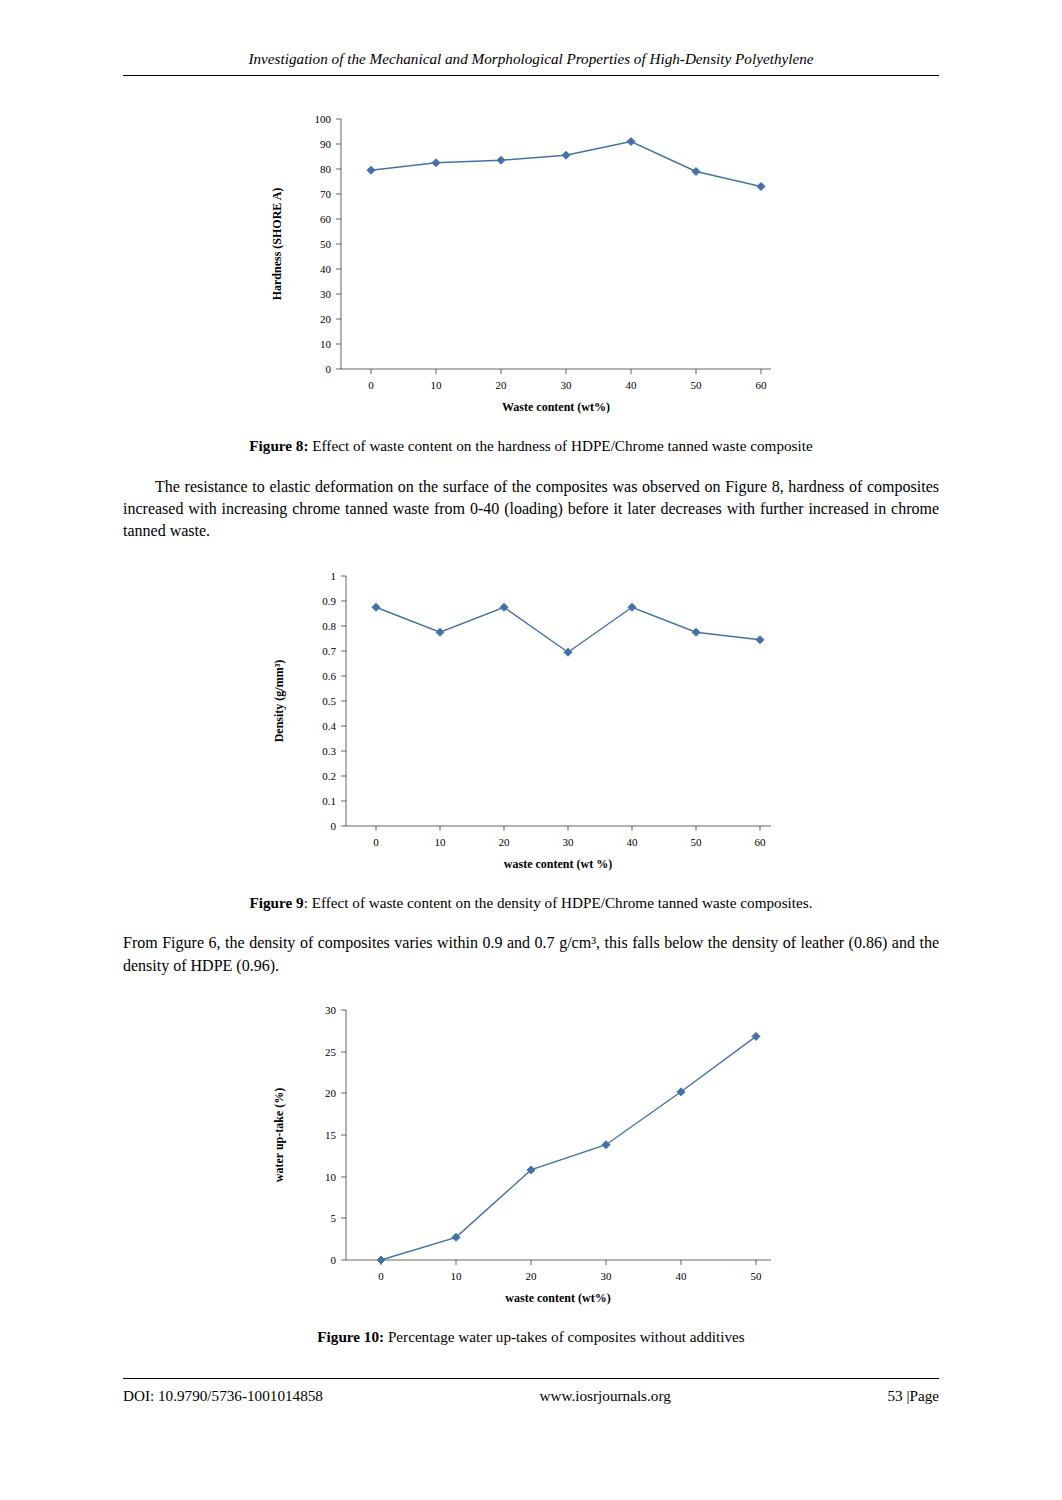Investigation of the Mechanical and Morphological Properties of High-Density Polyethylene
0 10 20 30 40 50 60 70 80 90 100 0 10 20 30 40 50 60 Waste content (wt%) Hardness (SHORE A)
Figure 8: Effect of waste content on the hardness of HDPE/Chrome tanned waste composite
The resistance to elastic deformation on the surface of the composites was observed on Figure 8, hardness of composites increased with increasing chrome tanned waste from 0-40 (loading) before it later decreases with further increased in chrome tanned waste.
0 0.1 0.2 0.3 0.4 0.5 0.6 0.7 0.8 0.9 1 0 10 20 30 40 50 60 waste content (wt %) Density (g/mm³)
Figure 9: Effect of waste content on the density of HDPE/Chrome tanned waste composites.
From Figure 6, the density of composites varies within 0.9 and 0.7 g/cm³, this falls below the density of leather (0.86) and the density of HDPE (0.96).
0 5 10 15 20 25 30 0 10 20 30 40 50 waste content (wt%) water up-take (%)
Figure 10: Percentage water up-takes of composites without additives
DOI: 10.9790/5736-1001014858 www.iosrjournals.org 53 |Page